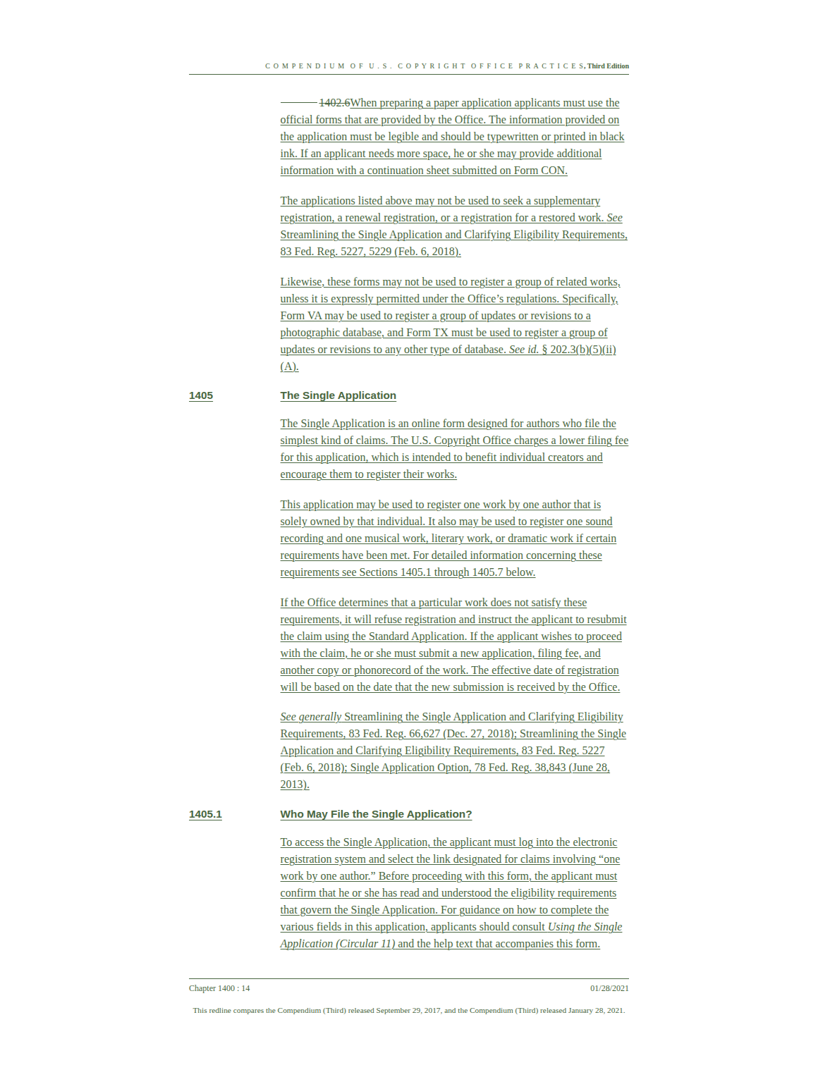C O M P E N D I U M O F U . S . C O P Y R I G H T O F F I C E P R A C T I C E S, Third Edition
1402.6 When preparing a paper application applicants must use the official forms that are provided by the Office. The information provided on the application must be legible and should be typewritten or printed in black ink. If an applicant needs more space, he or she may provide additional information with a continuation sheet submitted on Form CON.
The applications listed above may not be used to seek a supplementary registration, a renewal registration, or a registration for a restored work. See Streamlining the Single Application and Clarifying Eligibility Requirements, 83 Fed. Reg. 5227, 5229 (Feb. 6, 2018).
Likewise, these forms may not be used to register a group of related works, unless it is expressly permitted under the Office’s regulations. Specifically, Form VA may be used to register a group of updates or revisions to a photographic database, and Form TX must be used to register a group of updates or revisions to any other type of database. See id. § 202.3(b)(5)(ii)(A).
1405 The Single Application
The Single Application is an online form designed for authors who file the simplest kind of claims. The U.S. Copyright Office charges a lower filing fee for this application, which is intended to benefit individual creators and encourage them to register their works.
This application may be used to register one work by one author that is solely owned by that individual. It also may be used to register one sound recording and one musical work, literary work, or dramatic work if certain requirements have been met. For detailed information concerning these requirements see Sections 1405.1 through 1405.7 below.
If the Office determines that a particular work does not satisfy these requirements, it will refuse registration and instruct the applicant to resubmit the claim using the Standard Application. If the applicant wishes to proceed with the claim, he or she must submit a new application, filing fee, and another copy or phonorecord of the work. The effective date of registration will be based on the date that the new submission is received by the Office.
See generally Streamlining the Single Application and Clarifying Eligibility Requirements, 83 Fed. Reg. 66,627 (Dec. 27, 2018); Streamlining the Single Application and Clarifying Eligibility Requirements, 83 Fed. Reg. 5227 (Feb. 6, 2018); Single Application Option, 78 Fed. Reg. 38,843 (June 28, 2013).
1405.1 Who May File the Single Application?
To access the Single Application, the applicant must log into the electronic registration system and select the link designated for claims involving “one work by one author.” Before proceeding with this form, the applicant must confirm that he or she has read and understood the eligibility requirements that govern the Single Application. For guidance on how to complete the various fields in this application, applicants should consult Using the Single Application (Circular 11) and the help text that accompanies this form.
Chapter 1400 : 14 01/28/2021
This redline compares the Compendium (Third) released September 29, 2017, and the Compendium (Third) released January 28, 2021.